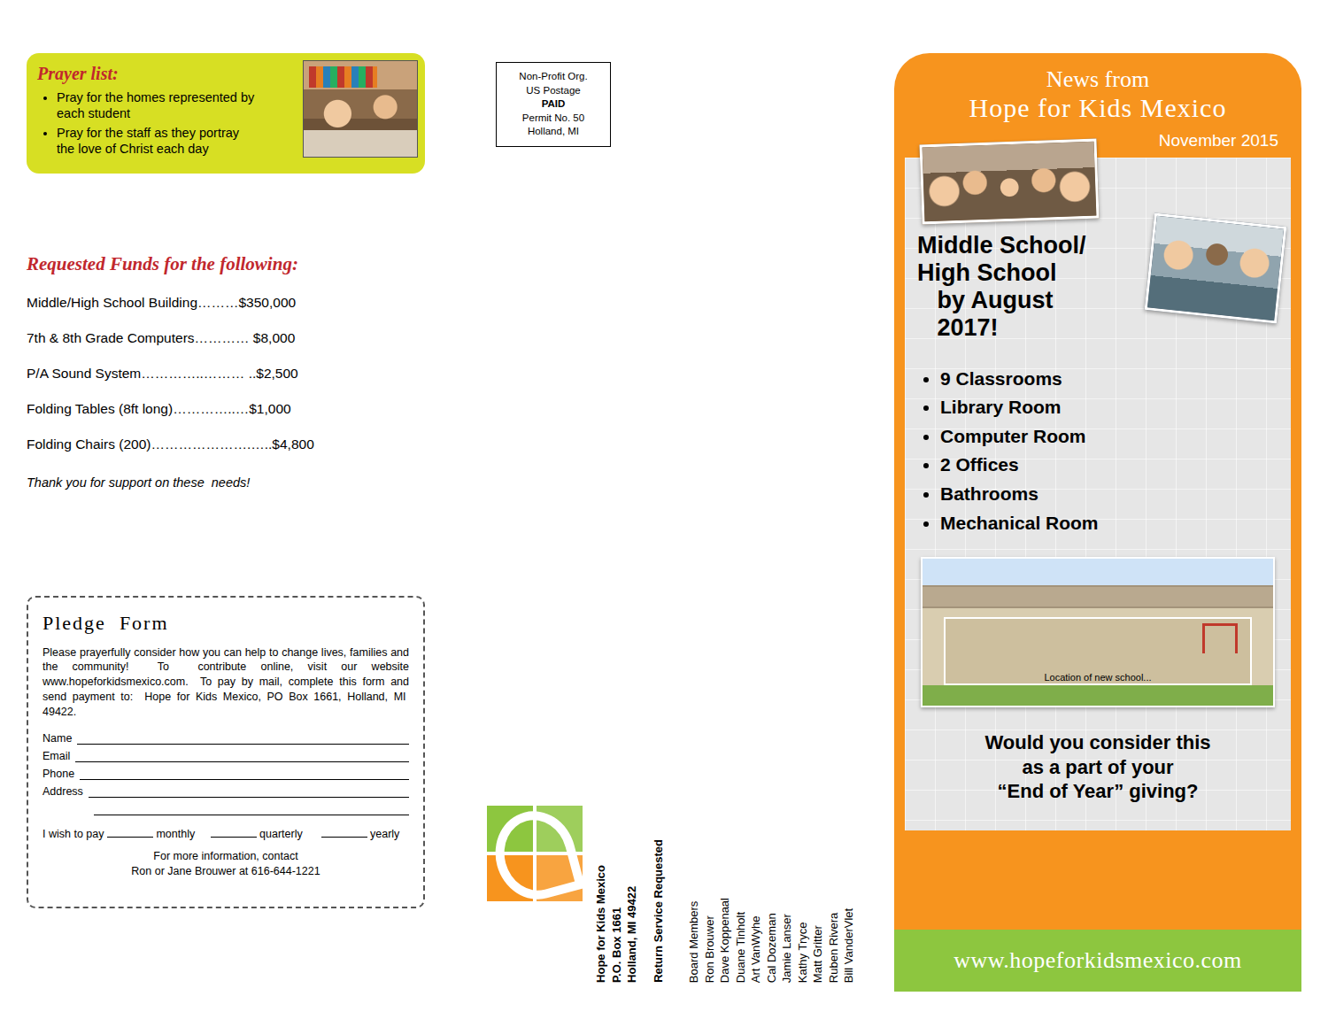Prayer list:
Pray for the homes represented by each student
Pray for the staff as they portray the love of Christ each day
Requested Funds for the following:
Middle/High School Building………$350,000
7th & 8th Grade Computers………… $8,000
P/A Sound System…………..……… ..$2,500
Folding Tables (8ft long)…………..…$1,000
Folding Chairs (200)………………….…..$4,800
Thank you for support on these needs!
Pledge Form
Please prayerfully consider how you can help to change lives, families and the community! To contribute online, visit our website www.hopeforkidsmexico.com. To pay by mail, complete this form and send payment to: Hope for Kids Mexico, PO Box 1661, Holland, MI 49422.
Name
Email
Phone
Address
I wish to pay monthly quarterly yearly
For more information, contact
Ron or Jane Brouwer at 616-644-1221
Non-Profit Org.
US Postage
PAID
Permit No. 50
Holland, MI
Hope for Kids Mexico
P.O. Box 1661
Holland, MI 49422
Return Service Requested
Board Members
Ron Brouwer
Dave Koppenaal
Duane Tinholt
Art VanWyhe
Cal Dozeman
Jamie Lanser
Kathy Tryce
Matt Gritter
Ruben Rivera
Bill VanderVlet
News from
Hope for Kids Mexico
November 2015
Middle School/
High School
by August
2017!
9 Classrooms
Library Room
Computer Room
2 Offices
Bathrooms
Mechanical Room
Location of new school...
Would you consider this
as a part of your
“End of Year” giving?
www.hopeforkidsmexico.com